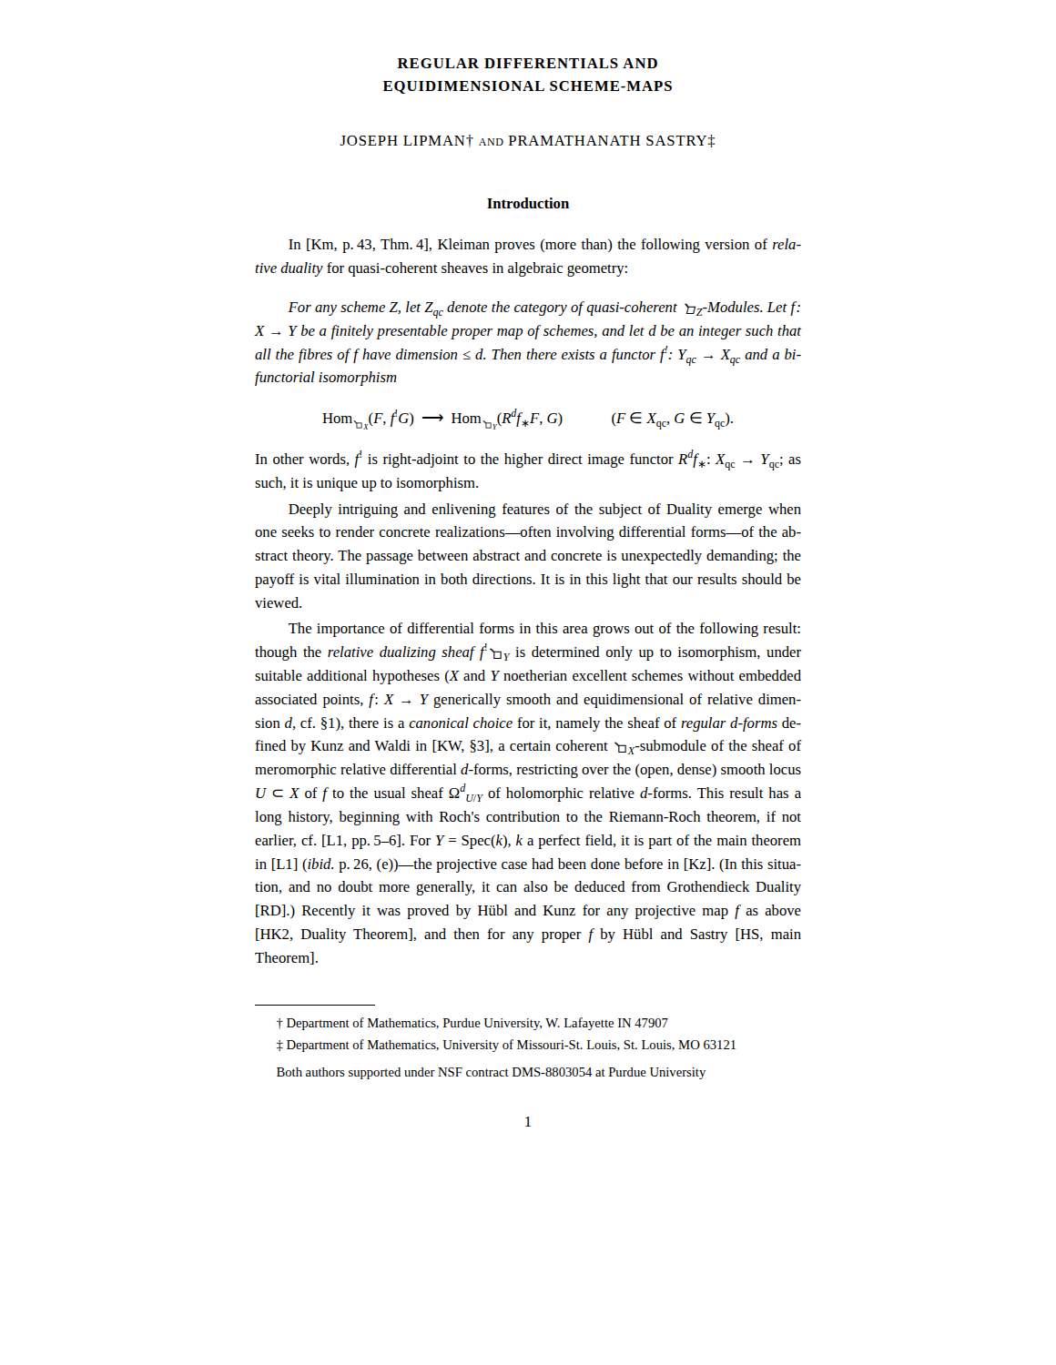Regular Differentials and Equidimensional Scheme-Maps
Joseph Lipman† and Pramathanath Sastry‡
Introduction
In [Km, p. 43, Thm. 4], Kleiman proves (more than) the following version of relative duality for quasi-coherent sheaves in algebraic geometry:
For any scheme Z, let Zqc denote the category of quasi-coherent 𝢒Z-Modules. Let f : X → Y be a finitely presentable proper map of schemes, and let d be an integer such that all the fibres of f have dimension ≤ d. Then there exists a functor f!: Yqc → Xqc and a bifunctorial isomorphism
Hom𝢒X(F, f!G) ⟶ Hom𝢒Y(Rdf∗F, G) (F ∈ Xqc, G ∈ Yqc).
In other words, f! is right-adjoint to the higher direct image functor Rdf∗: Xqc → Yqc; as such, it is unique up to isomorphism.
Deeply intriguing and enlivening features of the subject of Duality emerge when one seeks to render concrete realizations—often involving differential forms—of the abstract theory. The passage between abstract and concrete is unexpectedly demanding; the payoff is vital illumination in both directions. It is in this light that our results should be viewed.
The importance of differential forms in this area grows out of the following result: though the relative dualizing sheaf f!𝢒Y is determined only up to isomorphism, under suitable additional hypotheses (X and Y noetherian excellent schemes without embedded associated points, f : X → Y generically smooth and equidimensional of relative dimension d, cf. §1), there is a canonical choice for it, namely the sheaf of regular d-forms defined by Kunz and Waldi in [KW, §3], a certain coherent 𝢒X-submodule of the sheaf of meromorphic relative differential d-forms, restricting over the (open, dense) smooth locus U ⊂ X of f to the usual sheaf ΩdU/Y of holomorphic relative d-forms. This result has a long history, beginning with Roch's contribution to the Riemann-Roch theorem, if not earlier, cf. [L1, pp. 5–6]. For Y = Spec(k), k a perfect field, it is part of the main theorem in [L1] (ibid. p. 26, (e))—the projective case had been done before in [Kz]. (In this situation, and no doubt more generally, it can also be deduced from Grothendieck Duality [RD].) Recently it was proved by Hübl and Kunz for any projective map f as above [HK2, Duality Theorem], and then for any proper f by Hübl and Sastry [HS, main Theorem].
†Department of Mathematics, Purdue University, W. Lafayette IN 47907
‡Department of Mathematics, University of Missouri-St. Louis, St. Louis, MO 63121
Both authors supported under NSF contract DMS-8803054 at Purdue University
1